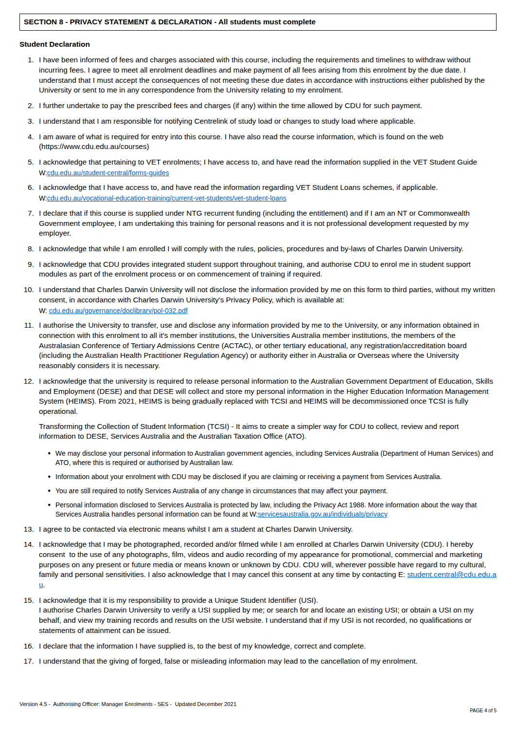SECTION 8 - PRIVACY STATEMENT & DECLARATION - All students must complete
Student Declaration
I have been informed of fees and charges associated with this course, including the requirements and timelines to withdraw without incurring fees. I agree to meet all enrolment deadlines and make payment of all fees arising from this enrolment by the due date. I understand that I must accept the consequences of not meeting these due dates in accordance with instructions either published by the University or sent to me in any correspondence from the University relating to my enrolment.
I further undertake to pay the prescribed fees and charges (if any) within the time allowed by CDU for such payment.
I understand that I am responsible for notifying Centrelink of study load or changes to study load where applicable.
I am aware of what is required for entry into this course. I have also read the course information, which is found on the web (https://www.cdu.edu.au/courses)
I acknowledge that pertaining to VET enrolments; I have access to, and have read the information supplied in the VET Student Guide W: cdu.edu.au/student-central/forms-guides
I acknowledge that I have access to, and have read the information regarding VET Student Loans schemes, if applicable. W: cdu.edu.au/vocational-education-training/current-vet-students/vet-student-loans
I declare that if this course is supplied under NTG recurrent funding (including the entitlement) and if I am an NT or Commonwealth Government employee, I am undertaking this training for personal reasons and it is not professional development requested by my employer.
I acknowledge that while I am enrolled I will comply with the rules, policies, procedures and by-laws of Charles Darwin University.
I acknowledge that CDU provides integrated student support throughout training, and authorise CDU to enrol me in student support modules as part of the enrolment process or on commencement of training if required.
I understand that Charles Darwin University will not disclose the information provided by me on this form to third parties, without my written consent, in accordance with Charles Darwin University's Privacy Policy, which is available at: W: cdu.edu.au/governance/doclibrary/pol-032.pdf
I authorise the University to transfer, use and disclose any information provided by me to the University, or any information obtained in connection with this enrolment to all it's member institutions, the Universities Australia member institutions, the members of the Australasian Conference of Tertiary Admissions Centre (ACTAC), or other tertiary educational, any registration/accreditation board (including the Australian Health Practitioner Regulation Agency) or authority either in Australia or Overseas where the University reasonably considers it is necessary.
I acknowledge that the university is required to release personal information to the Australian Government Department of Education, Skills and Employment (DESE) and that DESE will collect and store my personal information in the Higher Education Information Management System (HEIMS). From 2021, HEIMS is being gradually replaced with TCSI and HEIMS will be decommissioned once TCSI is fully operational.
Transforming the Collection of Student Information (TCSI) - It aims to create a simpler way for CDU to collect, review and report information to DESE, Services Australia and the Australian Taxation Office (ATO).
We may disclose your personal information to Australian government agencies, including Services Australia (Department of Human Services) and ATO, where this is required or authorised by Australian law.
Information about your enrolment with CDU may be disclosed if you are claiming or receiving a payment from Services Australia.
You are still required to notify Services Australia of any change in circumstances that may affect your payment.
Personal information disclosed to Services Australia is protected by law, including the Privacy Act 1988. More information about the way that Services Australia handles personal information can be found at W:servicesaustralia.gov.au/individuals/privacy
I agree to be contacted via electronic means whilst I am a student at Charles Darwin University.
I acknowledge that I may be photographed, recorded and/or filmed while I am enrolled at Charles Darwin University (CDU). I hereby consent to the use of any photographs, film, videos and audio recording of my appearance for promotional, commercial and marketing purposes on any present or future media or means known or unknown by CDU. CDU will, wherever possible have regard to my cultural, family and personal sensitivities. I also acknowledge that I may cancel this consent at any time by contacting E: student.central@cdu.edu.au.
I acknowledge that it is my responsibility to provide a Unique Student Identifier (USI).
I authorise Charles Darwin University to verify a USI supplied by me; or search for and locate an existing USI; or obtain a USI on my behalf, and view my training records and results on the USI website. I understand that if my USI is not recorded, no qualifications or statements of attainment can be issued.
I declare that the information I have supplied is, to the best of my knowledge, correct and complete.
I understand that the giving of forged, false or misleading information may lead to the cancellation of my enrolment.
Version 4.5 - Authorising Officer: Manager Enrolments - SES - Updated December 2021
PAGE 4 of 5